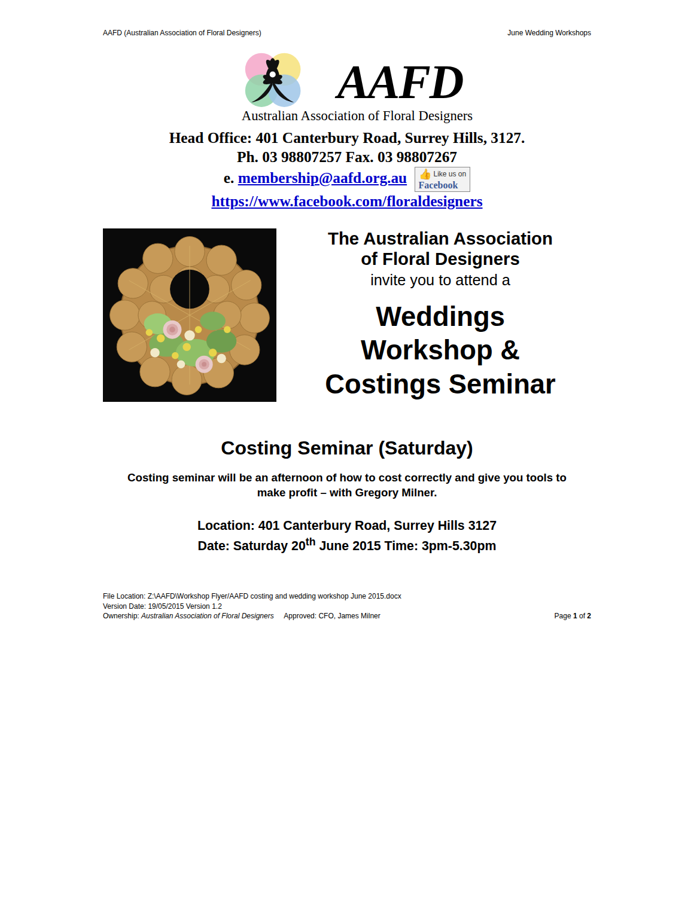AAFD (Australian Association of Floral Designers) June Wedding Workshops
AAFD
Australian Association of Floral Designers
Head Office: 401 Canterbury Road, Surrey Hills, 3127.
Ph. 03 98807257 Fax. 03 98807267
e. membership@aafd.org.au 👍Like us on Facebook
https://www.facebook.com/floraldesigners
The Australian Association
of Floral Designers
invite you to attend a Weddings
Workshop &
Costings Seminar
Costing Seminar (Saturday)
Costing seminar will be an afternoon of how to cost correctly and give you tools to make profit – with Gregory Milner.
Location: 401 Canterbury Road, Surrey Hills 3127
Date: Saturday 20th June 2015 Time: 3pm-5.30pm
File Location: Z:\AAFD\Workshop Flyer/AAFD costing and wedding workshop June 2015.docx
Version Date: 19/05/2015 Version 1.2
Ownership: Australian Association of Floral Designers Approved: CFO, James Milner Page 1 of 2